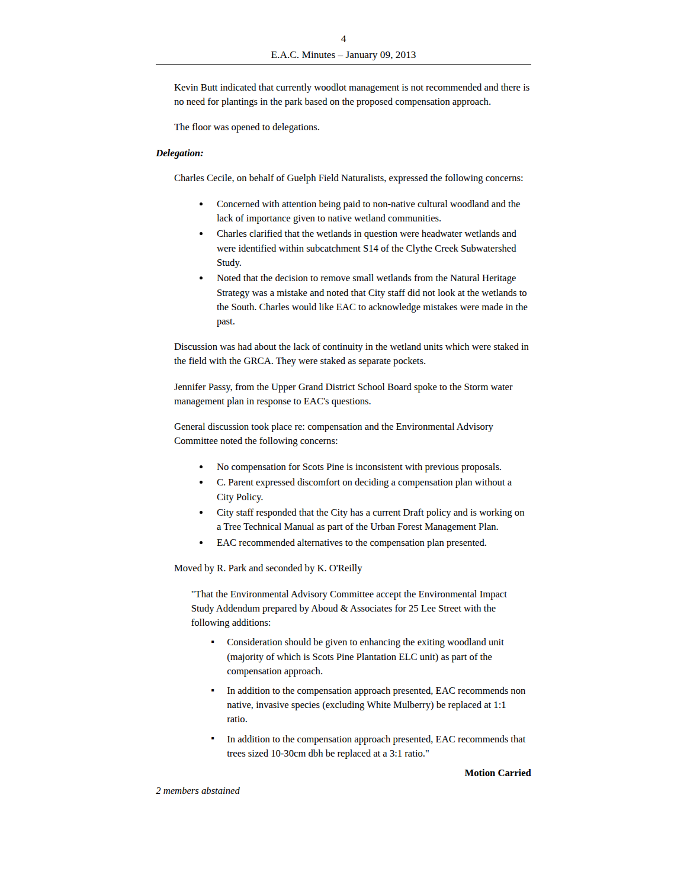4
E.A.C. Minutes – January 09, 2013
Kevin Butt indicated that currently woodlot management is not recommended and there is no need for plantings in the park based on the proposed compensation approach.
The floor was opened to delegations.
Delegation:
Charles Cecile, on behalf of Guelph Field Naturalists, expressed the following concerns:
Concerned with attention being paid to non-native cultural woodland and the lack of importance given to native wetland communities.
Charles clarified that the wetlands in question were headwater wetlands and were identified within subcatchment S14 of the Clythe Creek Subwatershed Study.
Noted that the decision to remove small wetlands from the Natural Heritage Strategy was a mistake and noted that City staff did not look at the wetlands to the South. Charles would like EAC to acknowledge mistakes were made in the past.
Discussion was had about the lack of continuity in the wetland units which were staked in the field with the GRCA. They were staked as separate pockets.
Jennifer Passy, from the Upper Grand District School Board spoke to the Storm water management plan in response to EAC's questions.
General discussion took place re: compensation and the Environmental Advisory Committee noted the following concerns:
No compensation for Scots Pine is inconsistent with previous proposals.
C. Parent expressed discomfort on deciding a compensation plan without a City Policy.
City staff responded that the City has a current Draft policy and is working on a Tree Technical Manual as part of the Urban Forest Management Plan.
EAC recommended alternatives to the compensation plan presented.
Moved by R. Park and seconded by K. O'Reilly
"That the Environmental Advisory Committee accept the Environmental Impact Study Addendum prepared by Aboud & Associates for 25 Lee Street with the following additions:
Consideration should be given to enhancing the exiting woodland unit (majority of which is Scots Pine Plantation ELC unit) as part of the compensation approach.
In addition to the compensation approach presented, EAC recommends non native, invasive species (excluding White Mulberry) be replaced at 1:1 ratio.
In addition to the compensation approach presented, EAC recommends that trees sized 10-30cm dbh be replaced at a 3:1 ratio."
Motion Carried
2 members abstained